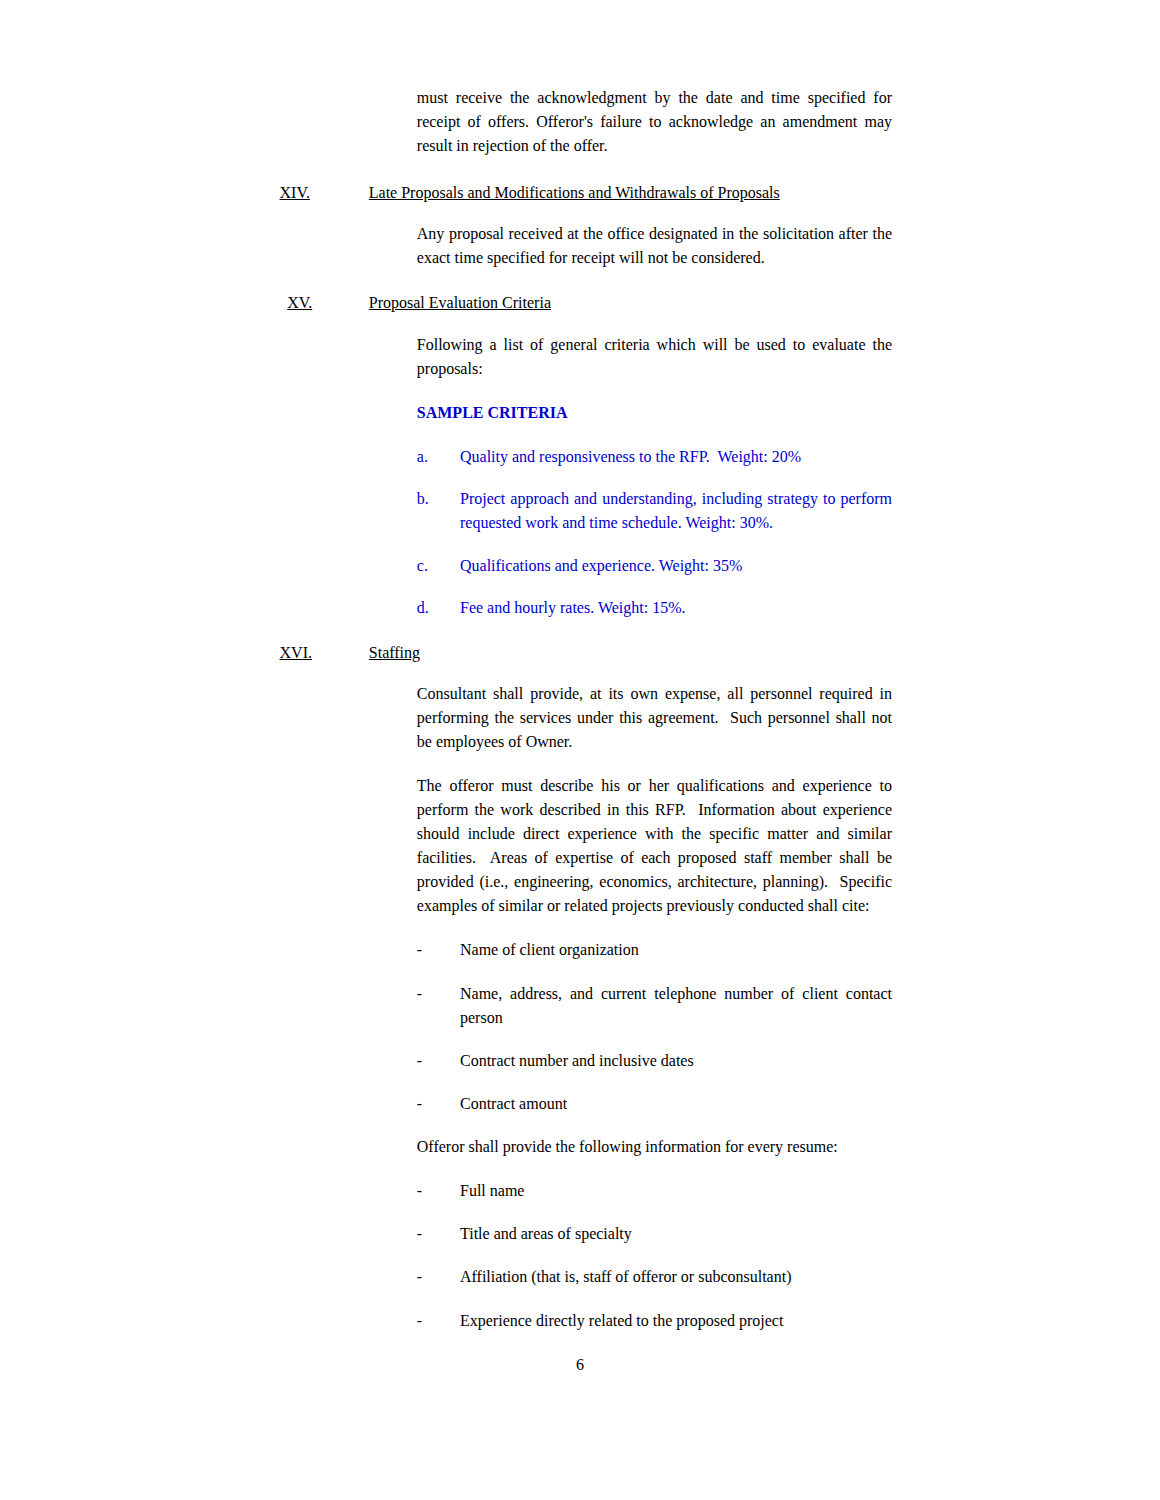must receive the acknowledgment by the date and time specified for receipt of offers. Offeror's failure to acknowledge an amendment may result in rejection of the offer.
XIV. Late Proposals and Modifications and Withdrawals of Proposals
Any proposal received at the office designated in the solicitation after the exact time specified for receipt will not be considered.
XV. Proposal Evaluation Criteria
Following a list of general criteria which will be used to evaluate the proposals:
SAMPLE CRITERIA
a. Quality and responsiveness to the RFP. Weight: 20%
b. Project approach and understanding, including strategy to perform requested work and time schedule. Weight: 30%.
c. Qualifications and experience. Weight: 35%
d. Fee and hourly rates. Weight: 15%.
XVI. Staffing
Consultant shall provide, at its own expense, all personnel required in performing the services under this agreement. Such personnel shall not be employees of Owner.
The offeror must describe his or her qualifications and experience to perform the work described in this RFP. Information about experience should include direct experience with the specific matter and similar facilities. Areas of expertise of each proposed staff member shall be provided (i.e., engineering, economics, architecture, planning). Specific examples of similar or related projects previously conducted shall cite:
- Name of client organization
- Name, address, and current telephone number of client contact person
- Contract number and inclusive dates
- Contract amount
Offeror shall provide the following information for every resume:
- Full name
- Title and areas of specialty
- Affiliation (that is, staff of offeror or subconsultant)
- Experience directly related to the proposed project
6